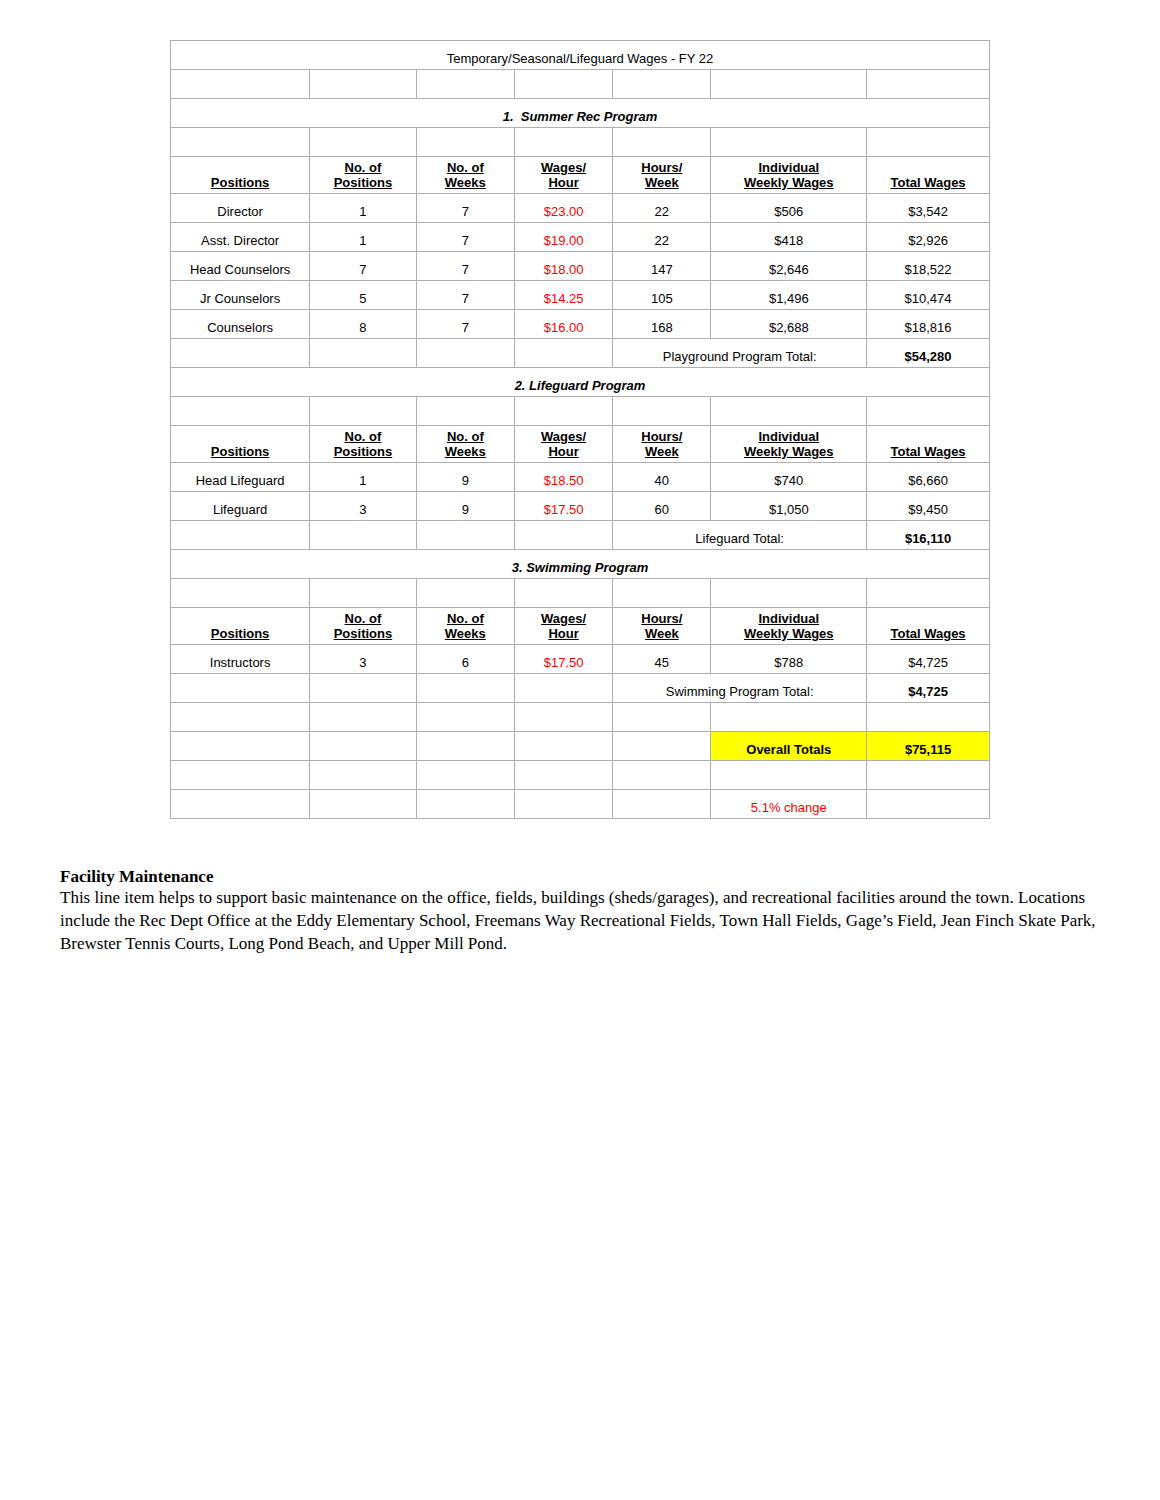| Temporary/Seasonal/Lifeguard Wages - FY 22 |
| 1. Summer Rec Program |
| Positions | No. of Positions | No. of Weeks | Wages/ Hour | Hours/ Week | Individual Weekly Wages | Total Wages |
| Director | 1 | 7 | $23.00 | 22 | $506 | $3,542 |
| Asst. Director | 1 | 7 | $19.00 | 22 | $418 | $2,926 |
| Head Counselors | 7 | 7 | $18.00 | 147 | $2,646 | $18,522 |
| Jr Counselors | 5 | 7 | $14.25 | 105 | $1,496 | $10,474 |
| Counselors | 8 | 7 | $16.00 | 168 | $2,688 | $18,816 |
| | | | | Playground Program Total: | $54,280 |
| 2. Lifeguard Program |
| Positions | No. of Positions | No. of Weeks | Wages/ Hour | Hours/ Week | Individual Weekly Wages | Total Wages |
| Head Lifeguard | 1 | 9 | $18.50 | 40 | $740 | $6,660 |
| Lifeguard | 3 | 9 | $17.50 | 60 | $1,050 | $9,450 |
| | | | | Lifeguard Total: | $16,110 |
| 3. Swimming Program |
| Positions | No. of Positions | No. of Weeks | Wages/ Hour | Hours/ Week | Individual Weekly Wages | Total Wages |
| Instructors | 3 | 6 | $17.50 | 45 | $788 | $4,725 |
| | | | | Swimming Program Total: | $4,725 |
| | | | | | Overall Totals | $75,115 |
| | | | | | 5.1% change | |
Facility Maintenance
This line item helps to support basic maintenance on the office, fields, buildings (sheds/garages), and recreational facilities around the town. Locations include the Rec Dept Office at the Eddy Elementary School, Freemans Way Recreational Fields, Town Hall Fields, Gage’s Field, Jean Finch Skate Park, Brewster Tennis Courts, Long Pond Beach, and Upper Mill Pond.